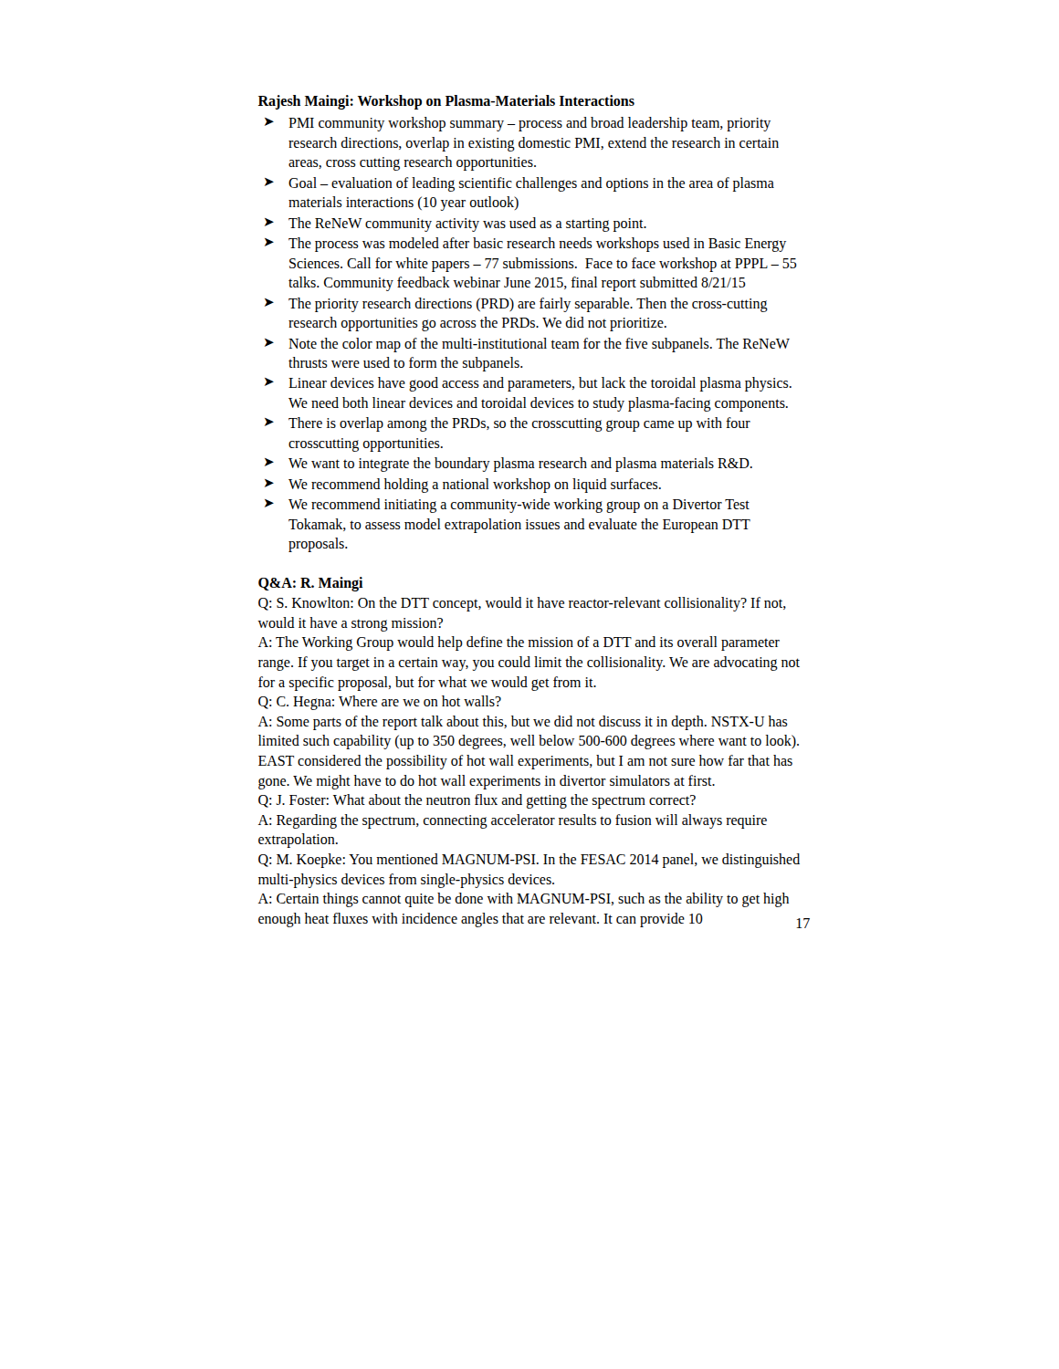Rajesh Maingi: Workshop on Plasma-Materials Interactions
PMI community workshop summary – process and broad leadership team, priority research directions, overlap in existing domestic PMI, extend the research in certain areas, cross cutting research opportunities.
Goal – evaluation of leading scientific challenges and options in the area of plasma materials interactions (10 year outlook)
The ReNeW community activity was used as a starting point.
The process was modeled after basic research needs workshops used in Basic Energy Sciences. Call for white papers – 77 submissions. Face to face workshop at PPPL – 55 talks. Community feedback webinar June 2015, final report submitted 8/21/15
The priority research directions (PRD) are fairly separable. Then the cross-cutting research opportunities go across the PRDs. We did not prioritize.
Note the color map of the multi-institutional team for the five subpanels. The ReNeW thrusts were used to form the subpanels.
Linear devices have good access and parameters, but lack the toroidal plasma physics. We need both linear devices and toroidal devices to study plasma-facing components.
There is overlap among the PRDs, so the crosscutting group came up with four crosscutting opportunities.
We want to integrate the boundary plasma research and plasma materials R&D.
We recommend holding a national workshop on liquid surfaces.
We recommend initiating a community-wide working group on a Divertor Test Tokamak, to assess model extrapolation issues and evaluate the European DTT proposals.
Q&A: R. Maingi
Q: S. Knowlton: On the DTT concept, would it have reactor-relevant collisionality? If not, would it have a strong mission?
A: The Working Group would help define the mission of a DTT and its overall parameter range. If you target in a certain way, you could limit the collisionality. We are advocating not for a specific proposal, but for what we would get from it.
Q: C. Hegna: Where are we on hot walls?
A: Some parts of the report talk about this, but we did not discuss it in depth. NSTX-U has limited such capability (up to 350 degrees, well below 500-600 degrees where want to look). EAST considered the possibility of hot wall experiments, but I am not sure how far that has gone. We might have to do hot wall experiments in divertor simulators at first.
Q: J. Foster: What about the neutron flux and getting the spectrum correct?
A: Regarding the spectrum, connecting accelerator results to fusion will always require extrapolation.
Q: M. Koepke: You mentioned MAGNUM-PSI. In the FESAC 2014 panel, we distinguished multi-physics devices from single-physics devices.
A: Certain things cannot quite be done with MAGNUM-PSI, such as the ability to get high enough heat fluxes with incidence angles that are relevant. It can provide 10
17